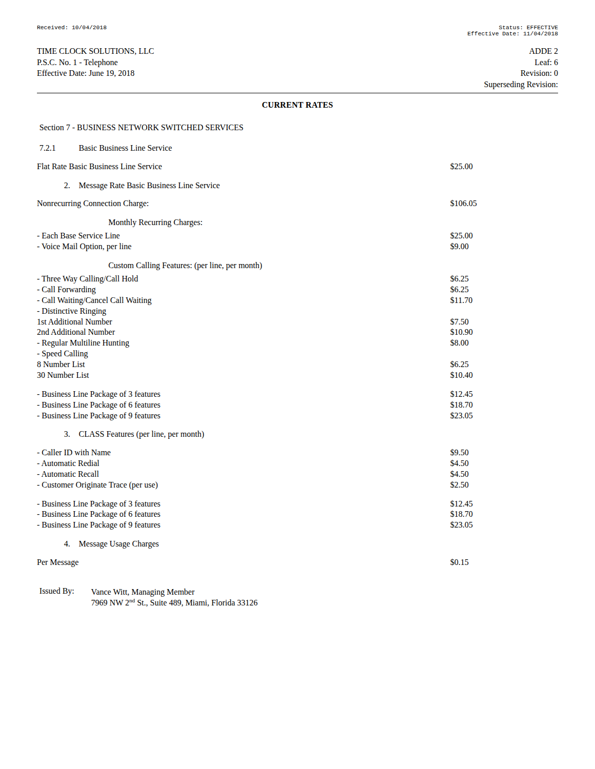Received: 10/04/2018
Status: EFFECTIVE
Effective Date: 11/04/2018
TIME CLOCK SOLUTIONS, LLC
P.S.C. No. 1 - Telephone
Effective Date: June 19, 2018
ADDE 2
Leaf: 6
Revision: 0
Superseding Revision:
CURRENT RATES
Section 7 - BUSINESS NETWORK SWITCHED SERVICES
7.2.1
Basic Business Line Service
| Flat Rate Basic Business Line Service | $25.00 |
2.
Message Rate Basic Business Line Service
| Nonrecurring Connection Charge: | $106.05 |
Monthly Recurring Charges:
| - Each Base Service Line | $25.00 |
| - Voice Mail Option, per line | $9.00 |
Custom Calling Features: (per line, per month)
| - Three Way Calling/Call Hold | $6.25 |
| - Call Forwarding | $6.25 |
| - Call Waiting/Cancel Call Waiting | $11.70 |
| - Distinctive Ringing | |
| 1st Additional Number | $7.50 |
| 2nd Additional Number | $10.90 |
| - Regular Multiline Hunting | $8.00 |
| - Speed Calling | |
| 8 Number List | $6.25 |
| 30 Number List | $10.40 |
| - Business Line Package of 3 features | $12.45 |
| - Business Line Package of 6 features | $18.70 |
| - Business Line Package of 9 features | $23.05 |
3.
CLASS Features (per line, per month)
| - Caller ID with Name | $9.50 |
| - Automatic Redial | $4.50 |
| - Automatic Recall | $4.50 |
| - Customer Originate Trace (per use) | $2.50 |
| - Business Line Package of 3 features | $12.45 |
| - Business Line Package of 6 features | $18.70 |
| - Business Line Package of 9 features | $23.05 |
4.
Message Usage Charges
| Per Message | $0.15 |
Issued By:
Vance Witt, Managing Member
7969 NW 2nd St., Suite 489, Miami, Florida 33126